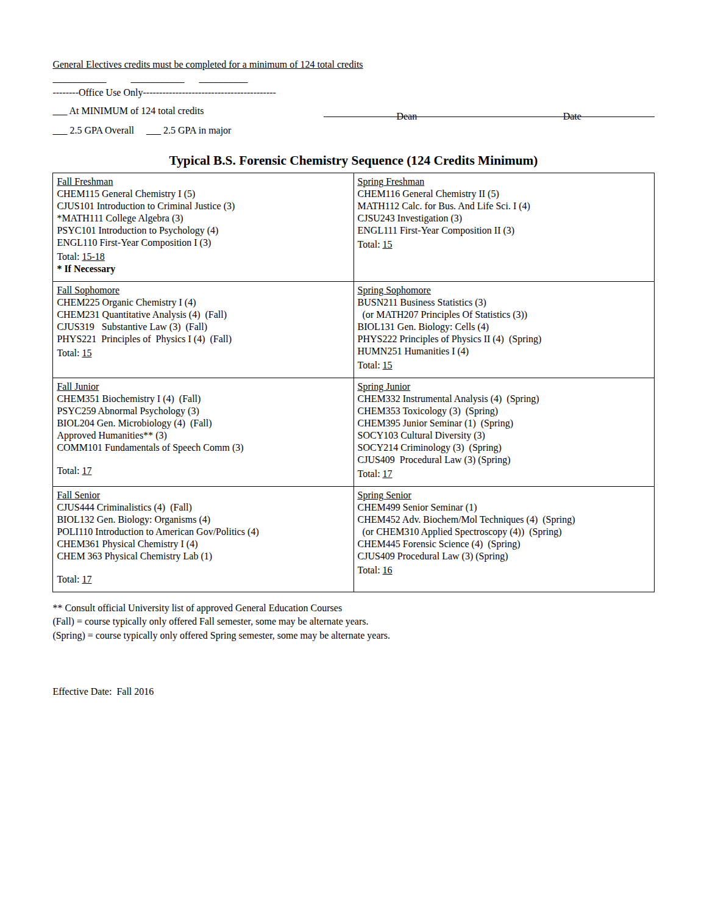General Electives credits must be completed for a minimum of 124 total credits
___________ ___________ __________
--------Office Use Only-----------------------------------------
___ At MINIMUM of 124 total credits
Dean Date
___ 2.5 GPA Overall ___ 2.5 GPA in major
Typical B.S. Forensic Chemistry Sequence (124 Credits Minimum)
| Fall Freshman CHEM115 General Chemistry I (5) CJUS101 Introduction to Criminal Justice (3) *MATH111 College Algebra (3) PSYC101 Introduction to Psychology (4) ENGL110 First-Year Composition I (3) Total: 15-18 * If Necessary | Spring Freshman CHEM116 General Chemistry II (5) MATH112 Calc. for Bus. And Life Sci. I (4) CJSU243 Investigation (3) ENGL111 First-Year Composition II (3) Total: 15 |
| Fall Sophomore CHEM225 Organic Chemistry I (4) CHEM231 Quantitative Analysis (4) (Fall) CJUS319 Substantive Law (3) (Fall) PHYS221 Principles of Physics I (4) (Fall) Total: 15 | Spring Sophomore BUSN211 Business Statistics (3) (or MATH207 Principles Of Statistics (3)) BIOL131 Gen. Biology: Cells (4) PHYS222 Principles of Physics II (4) (Spring) HUMN251 Humanities I (4) Total: 15 |
| Fall Junior CHEM351 Biochemistry I (4) (Fall) PSYC259 Abnormal Psychology (3) BIOL204 Gen. Microbiology (4) (Fall) Approved Humanities** (3) COMM101 Fundamentals of Speech Comm (3) Total: 17 | Spring Junior CHEM332 Instrumental Analysis (4) (Spring) CHEM353 Toxicology (3) (Spring) CHEM395 Junior Seminar (1) (Spring) SOCY103 Cultural Diversity (3) SOCY214 Criminology (3) (Spring) CJUS409 Procedural Law (3) (Spring) Total: 17 |
| Fall Senior CJUS444 Criminalistics (4) (Fall) BIOL132 Gen. Biology: Organisms (4) POLI110 Introduction to American Gov/Politics (4) CHEM361 Physical Chemistry I (4) CHEM 363 Physical Chemistry Lab (1) Total: 17 | Spring Senior CHEM499 Senior Seminar (1) CHEM452 Adv. Biochem/Mol Techniques (4) (Spring) (or CHEM310 Applied Spectroscopy (4)) (Spring) CHEM445 Forensic Science (4) (Spring) CJUS409 Procedural Law (3) (Spring) Total: 16 |
** Consult official University list of approved General Education Courses
(Fall) = course typically only offered Fall semester, some may be alternate years.
(Spring) = course typically only offered Spring semester, some may be alternate years.
Effective Date: Fall 2016